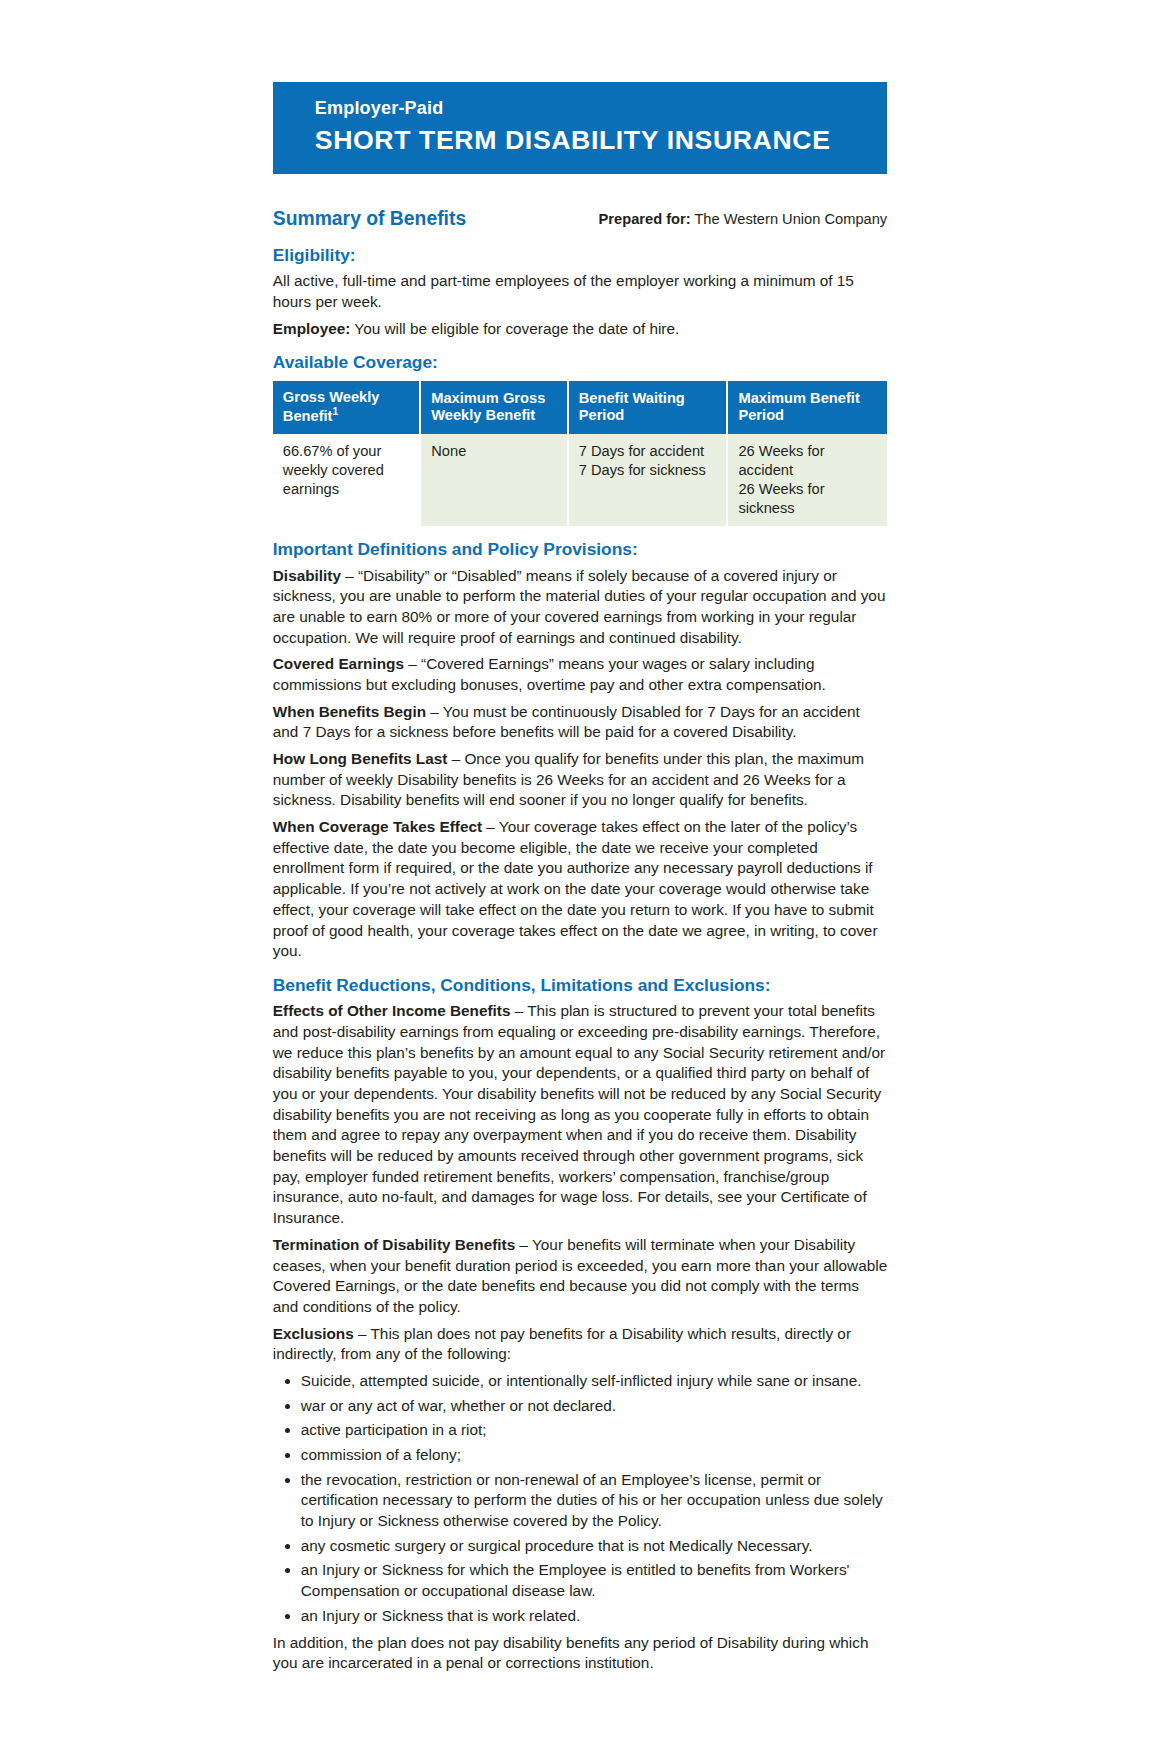Employer-Paid
Short Term Disability Insurance
Summary of Benefits
Prepared for: The Western Union Company
Eligibility:
All active, full-time and part-time employees of the employer working a minimum of 15 hours per week.
Employee: You will be eligible for coverage the date of hire.
Available Coverage:
| Gross Weekly Benefit 1 | Maximum Gross Weekly Benefit | Benefit Waiting Period | Maximum Benefit Period |
| --- | --- | --- | --- |
| 66.67% of your weekly covered earnings | None | 7 Days for accident 7 Days for sickness | 26 Weeks for accident 26 Weeks for sickness |
Important Definitions and Policy Provisions:
Disability – “Disability” or “Disabled” means if solely because of a covered injury or sickness, you are unable to perform the material duties of your regular occupation and you are unable to earn 80% or more of your covered earnings from working in your regular occupation. We will require proof of earnings and continued disability.
Covered Earnings – “Covered Earnings” means your wages or salary including commissions but excluding bonuses, overtime pay and other extra compensation.
When Benefits Begin – You must be continuously Disabled for 7 Days for an accident and 7 Days for a sickness before benefits will be paid for a covered Disability.
How Long Benefits Last – Once you qualify for benefits under this plan, the maximum number of weekly Disability benefits is 26 Weeks for an accident and 26 Weeks for a sickness. Disability benefits will end sooner if you no longer qualify for benefits.
When Coverage Takes Effect – Your coverage takes effect on the later of the policy’s effective date, the date you become eligible, the date we receive your completed enrollment form if required, or the date you authorize any necessary payroll deductions if applicable. If you’re not actively at work on the date your coverage would otherwise take effect, your coverage will take effect on the date you return to work. If you have to submit proof of good health, your coverage takes effect on the date we agree, in writing, to cover you.
Benefit Reductions, Conditions, Limitations and Exclusions:
Effects of Other Income Benefits – This plan is structured to prevent your total benefits and post-disability earnings from equaling or exceeding pre-disability earnings. Therefore, we reduce this plan’s benefits by an amount equal to any Social Security retirement and/or disability benefits payable to you, your dependents, or a qualified third party on behalf of you or your dependents. Your disability benefits will not be reduced by any Social Security disability benefits you are not receiving as long as you cooperate fully in efforts to obtain them and agree to repay any overpayment when and if you do receive them. Disability benefits will be reduced by amounts received through other government programs, sick pay, employer funded retirement benefits, workers’ compensation, franchise/group insurance, auto no-fault, and damages for wage loss. For details, see your Certificate of Insurance.
Termination of Disability Benefits – Your benefits will terminate when your Disability ceases, when your benefit duration period is exceeded, you earn more than your allowable Covered Earnings, or the date benefits end because you did not comply with the terms and conditions of the policy.
Exclusions – This plan does not pay benefits for a Disability which results, directly or indirectly, from any of the following:
Suicide, attempted suicide, or intentionally self-inflicted injury while sane or insane.
war or any act of war, whether or not declared.
active participation in a riot;
commission of a felony;
the revocation, restriction or non-renewal of an Employee’s license, permit or certification necessary to perform the duties of his or her occupation unless due solely to Injury or Sickness otherwise covered by the Policy.
any cosmetic surgery or surgical procedure that is not Medically Necessary.
an Injury or Sickness for which the Employee is entitled to benefits from Workers' Compensation or occupational disease law.
an Injury or Sickness that is work related.
In addition, the plan does not pay disability benefits any period of Disability during which you are incarcerated in a penal or corrections institution.